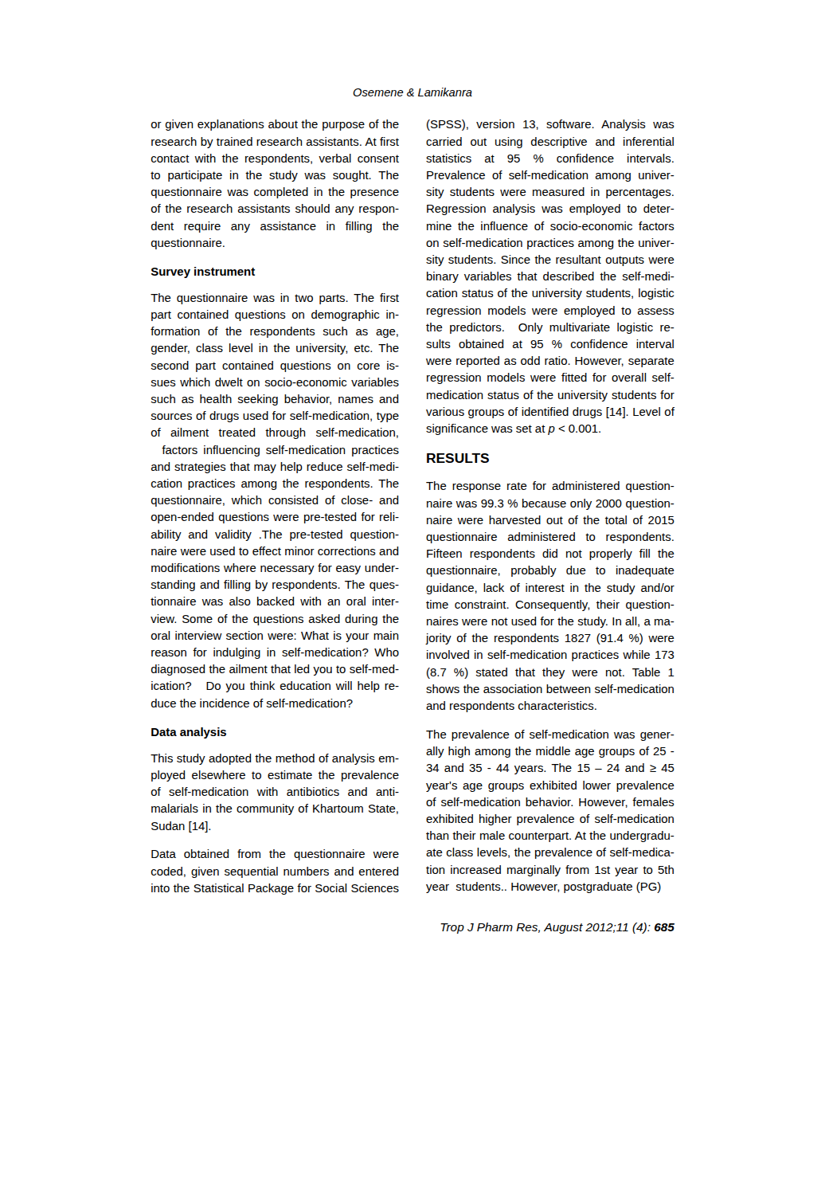Osemene & Lamikanra
or given explanations about the purpose of the research by trained research assistants. At first contact with the respondents, verbal consent to participate in the study was sought. The questionnaire was completed in the presence of the research assistants should any respondent require any assistance in filling the questionnaire.
Survey instrument
The questionnaire was in two parts. The first part contained questions on demographic information of the respondents such as age, gender, class level in the university, etc. The second part contained questions on core issues which dwelt on socio-economic variables such as health seeking behavior, names and sources of drugs used for self-medication, type of ailment treated through self-medication, factors influencing self-medication practices and strategies that may help reduce self-medication practices among the respondents. The questionnaire, which consisted of close- and open-ended questions were pre-tested for reliability and validity .The pre-tested questionnaire were used to effect minor corrections and modifications where necessary for easy understanding and filling by respondents. The questionnaire was also backed with an oral interview. Some of the questions asked during the oral interview section were: What is your main reason for indulging in self-medication? Who diagnosed the ailment that led you to self-medication? Do you think education will help reduce the incidence of self-medication?
Data analysis
This study adopted the method of analysis employed elsewhere to estimate the prevalence of self-medication with antibiotics and antimalarials in the community of Khartoum State, Sudan [14].
Data obtained from the questionnaire were coded, given sequential numbers and entered into the Statistical Package for Social Sciences (SPSS), version 13, software. Analysis was carried out using descriptive and inferential statistics at 95 % confidence intervals. Prevalence of self-medication among university students were measured in percentages. Regression analysis was employed to determine the influence of socio-economic factors on self-medication practices among the university students. Since the resultant outputs were binary variables that described the self-medication status of the university students, logistic regression models were employed to assess the predictors. Only multivariate logistic results obtained at 95 % confidence interval were reported as odd ratio. However, separate regression models were fitted for overall self-medication status of the university students for various groups of identified drugs [14]. Level of significance was set at p < 0.001.
RESULTS
The response rate for administered question-naire was 99.3 % because only 2000 questionnaire were harvested out of the total of 2015 questionnaire administered to respondents. Fifteen respondents did not properly fill the questionnaire, probably due to inadequate guidance, lack of interest in the study and/or time constraint. Consequently, their questionnaires were not used for the study. In all, a majority of the respondents 1827 (91.4 %) were involved in self-medication practices while 173 (8.7 %) stated that they were not. Table 1 shows the association between self-medication and respondents characteristics.
The prevalence of self-medication was generally high among the middle age groups of 25 - 34 and 35 - 44 years. The 15 – 24 and ≥ 45 year's age groups exhibited lower prevalence of self-medication behavior. However, females exhibited higher prevalence of self-medication than their male counterpart. At the undergraduate class levels, the prevalence of self-medication increased marginally from 1st year to 5th year students.. However, postgraduate (PG)
Trop J Pharm Res, August 2012;11 (4): 685